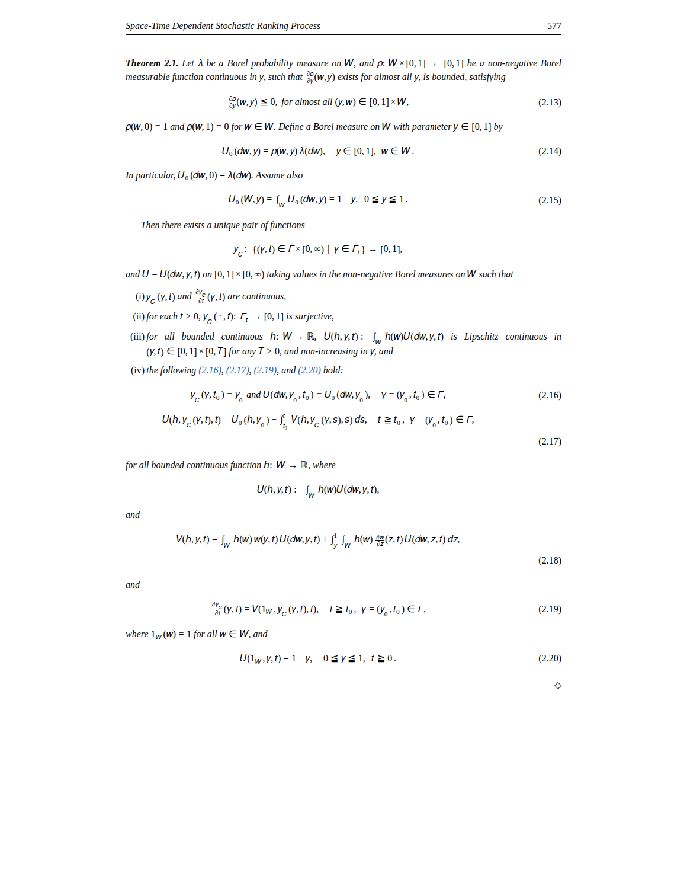Space-Time Dependent Stochastic Ranking Process 577
Theorem 2.1. Let λ be a Borel probability measure on W, and ρ:W×[0,1]→ [0,1] be a non-negative Borel measurable function continuous in y, such that ∂ρ∂y(w,y) exists for almost all y, is bounded, satisfying
∂ρ∂y(w,y)≦0, for almost all (y,w)∈[0,1]×W, (2.13)
ρ(w,0)=1 and ρ(w,1)=0 for w∈W. Define a Borel measure on W with parameter y∈[0,1] by
U0(dw,y)=ρ(w,y)λ(dw),y∈[0,1],w∈W. (2.14)
In particular, U0(dw,0)=λ(dw). Assume also
U0(W,y)=∫WU0(dw,y)=1−y,0≦y≦1. (2.15)
Then there exists a unique pair of functions
yC:{(γ,t)∈Γ×[0,∞)∣γ∈Γt}→[0,1], (x)
and U=U(dw,y,t) on [0,1]×[0,∞) taking values in the non-negative Borel measures on W such that
(i) yC(γ,t) and ∂yC∂t(γ,t) are continuous,
(ii) for each t>0, yC(·,t):Γt→[0,1] is surjective,
(iii) for all bounded continuous h:W→ℝ, U(h,y,t):=∫Wh(w)U(dw,y,t) is Lipschitz continuous in (y,t)∈[0,1]×[0,T] for any T>0, and non-increasing in y, and
(iv) the following (2.16), (2.17), (2.19), and (2.20) hold:
yC(γ,t0)=y0 and U(dw,y0,t0)=U0(dw,y0),γ=(y0,t0)∈Γ, (2.16)
U(h,yC(γ,t),t)=U0(h,y0)−∫t0tV(h,yC(γ,s),s)ds,t≧t0,γ=(y0,t0)∈Γ,
(2.17)
for all bounded continuous function h:W→ℝ, where
U(h,y,t):=∫Wh(w)U(dw,y,t), (x)
and
V(h,y,t)=∫Wh(w)w(y,t)U(dw,y,t)+∫y1∫Wh(w)∂w∂z(z,t)U(dw,z,t)dz,
(2.18)
and
∂yC∂t(γ,t)=V(1W,yC(γ,t),t),t≧t0,γ=(y0,t0)∈Γ, (2.19)
where 1W(w)=1 for all w∈W, and
U(1W,y,t)=1−y,0≦y≦1,t≧0. (2.20)
◇